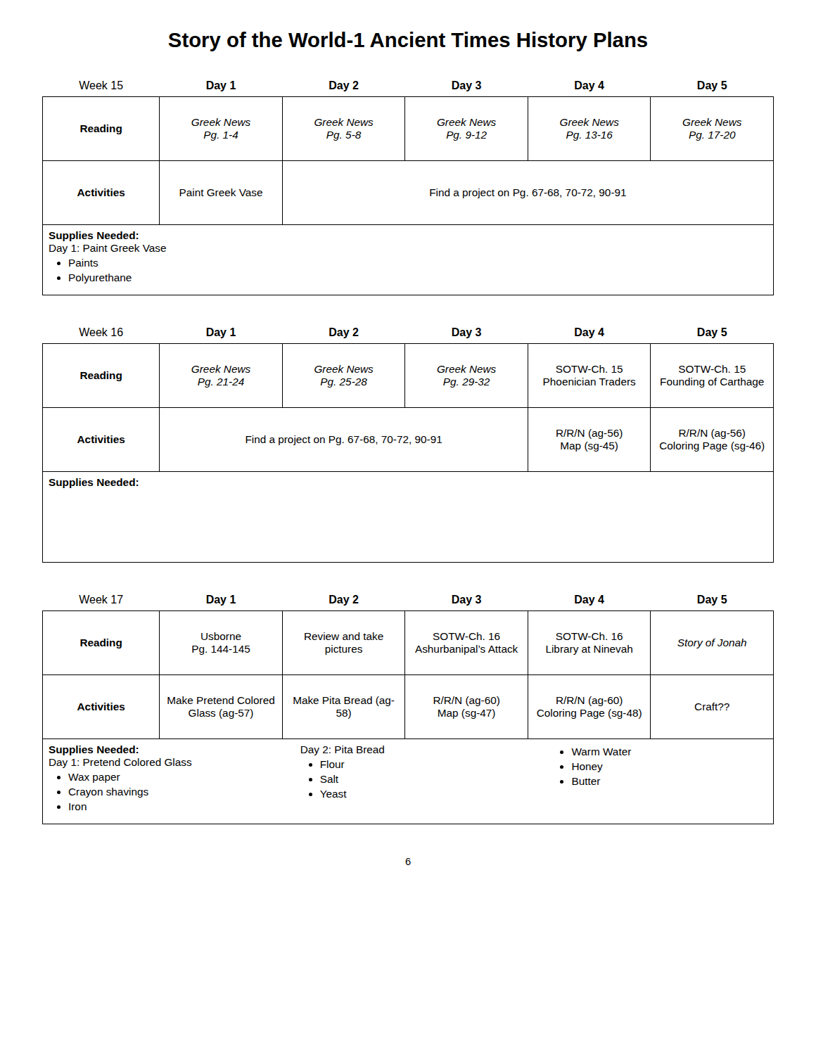Story of the World-1 Ancient Times History Plans
| Week 15 | Day 1 | Day 2 | Day 3 | Day 4 | Day 5 |
| Reading | Greek News Pg. 1-4 | Greek News Pg. 5-8 | Greek News Pg. 9-12 | Greek News Pg. 13-16 | Greek News Pg. 17-20 |
| Activities | Paint Greek Vase | Find a project on Pg. 67-68, 70-72, 90-91 |
| Supplies Needed: Day 1: Paint Greek Vase Paints Polyurethane |
| Week 16 | Day 1 | Day 2 | Day 3 | Day 4 | Day 5 |
| Reading | Greek News Pg. 21-24 | Greek News Pg. 25-28 | Greek News Pg. 29-32 | SOTW-Ch. 15 Phoenician Traders | SOTW-Ch. 15 Founding of Carthage |
| Activities | Find a project on Pg. 67-68, 70-72, 90-91 | R/R/N (ag-56) Map (sg-45) | R/R/N (ag-56) Coloring Page (sg-46) |
| Supplies Needed: |
| Week 17 | Day 1 | Day 2 | Day 3 | Day 4 | Day 5 |
| Reading | Usborne Pg. 144-145 | Review and take pictures | SOTW-Ch. 16 Ashurbanipal’s Attack | SOTW-Ch. 16 Library at Ninevah | Story of Jonah |
| Activities | Make Pretend Colored Glass (ag-57) | Make Pita Bread (ag-58) | R/R/N (ag-60) Map (sg-47) | R/R/N (ag-60) Coloring Page (sg-48) | Craft?? |
| Supplies Needed: Day 1: Pretend Colored Glass Wax paper Crayon shavings Iron Day 2: Pita Bread Flour Salt Yeast Warm Water Honey Butter |
6